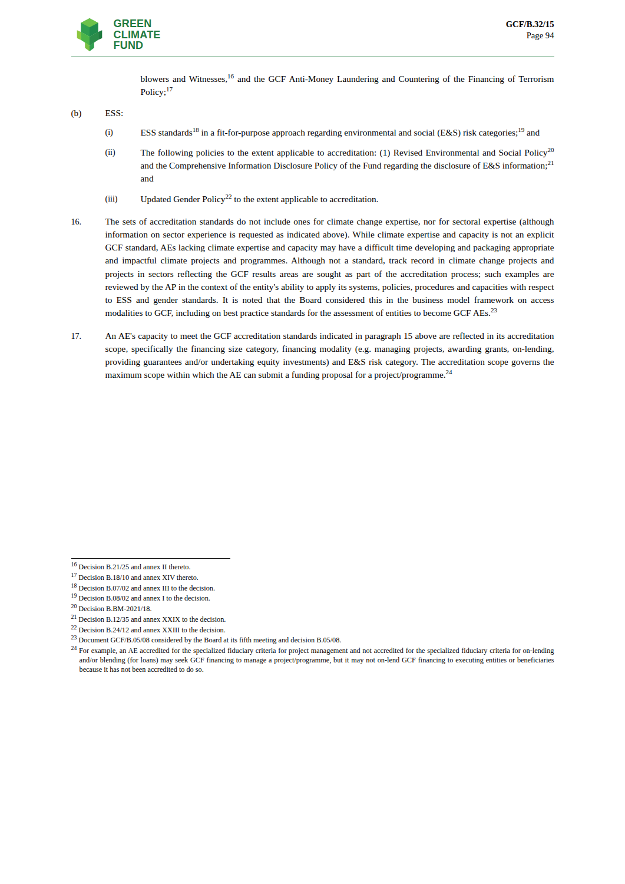Green
Climate
Fund
GCF/B.32/15
Page 94
blowers and Witnesses,16 and the GCF Anti-Money Laundering and Countering of the Financing of Terrorism Policy;17
(b)
ESS:
(i)
ESS standards18 in a fit-for-purpose approach regarding environmental and social (E&S) risk categories;19 and
(ii)
The following policies to the extent applicable to accreditation: (1) Revised Environmental and Social Policy20 and the Comprehensive Information Disclosure Policy of the Fund regarding the disclosure of E&S information;21 and
(iii)
Updated Gender Policy22 to the extent applicable to accreditation.
16.
The sets of accreditation standards do not include ones for climate change expertise, nor for sectoral expertise (although information on sector experience is requested as indicated above). While climate expertise and capacity is not an explicit GCF standard, AEs lacking climate expertise and capacity may have a difficult time developing and packaging appropriate and impactful climate projects and programmes. Although not a standard, track record in climate change projects and projects in sectors reflecting the GCF results areas are sought as part of the accreditation process; such examples are reviewed by the AP in the context of the entity's ability to apply its systems, policies, procedures and capacities with respect to ESS and gender standards. It is noted that the Board considered this in the business model framework on access modalities to GCF, including on best practice standards for the assessment of entities to become GCF AEs.23
17.
An AE's capacity to meet the GCF accreditation standards indicated in paragraph 15 above are reflected in its accreditation scope, specifically the financing size category, financing modality (e.g. managing projects, awarding grants, on-lending, providing guarantees and/or undertaking equity investments) and E&S risk category. The accreditation scope governs the maximum scope within which the AE can submit a funding proposal for a project/programme.24
16 Decision B.21/25 and annex II thereto.
17 Decision B.18/10 and annex XIV thereto.
18 Decision B.07/02 and annex III to the decision.
19 Decision B.08/02 and annex I to the decision.
20 Decision B.BM-2021/18.
21 Decision B.12/35 and annex XXIX to the decision.
22 Decision B.24/12 and annex XXIII to the decision.
23 Document GCF/B.05/08 considered by the Board at its fifth meeting and decision B.05/08.
24 For example, an AE accredited for the specialized fiduciary criteria for project management and not accredited for the specialized fiduciary criteria for on-lending and/or blending (for loans) may seek GCF financing to manage a project/programme, but it may not on-lend GCF financing to executing entities or beneficiaries because it has not been accredited to do so.